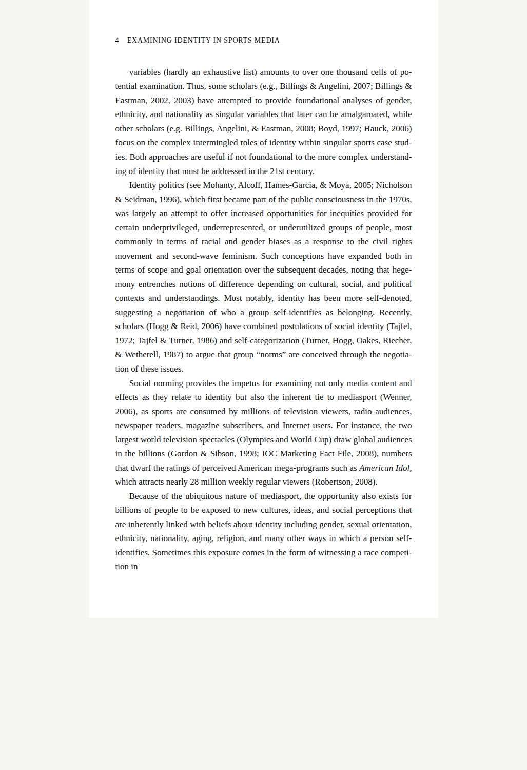4 EXAMINING IDENTITY IN SPORTS MEDIA
variables (hardly an exhaustive list) amounts to over one thousand cells of potential examination. Thus, some scholars (e.g., Billings & Angelini, 2007; Billings & Eastman, 2002, 2003) have attempted to provide foundational analyses of gender, ethnicity, and nationality as singular variables that later can be amalgamated, while other scholars (e.g. Billings, Angelini, & Eastman, 2008; Boyd, 1997; Hauck, 2006) focus on the complex intermingled roles of identity within singular sports case studies. Both approaches are useful if not foundational to the more complex understanding of identity that must be addressed in the 21st century.
Identity politics (see Mohanty, Alcoff, Hames-Garcia, & Moya, 2005; Nicholson & Seidman, 1996), which first became part of the public consciousness in the 1970s, was largely an attempt to offer increased opportunities for inequities provided for certain underprivileged, underrepresented, or underutilized groups of people, most commonly in terms of racial and gender biases as a response to the civil rights movement and second-wave feminism. Such conceptions have expanded both in terms of scope and goal orientation over the subsequent decades, noting that hegemony entrenches notions of difference depending on cultural, social, and political contexts and understandings. Most notably, identity has been more self-denoted, suggesting a negotiation of who a group self-identifies as belonging. Recently, scholars (Hogg & Reid, 2006) have combined postulations of social identity (Tajfel, 1972; Tajfel & Turner, 1986) and self-categorization (Turner, Hogg, Oakes, Riecher, & Wetherell, 1987) to argue that group “norms” are conceived through the negotiation of these issues.
Social norming provides the impetus for examining not only media content and effects as they relate to identity but also the inherent tie to mediasport (Wenner, 2006), as sports are consumed by millions of television viewers, radio audiences, newspaper readers, magazine subscribers, and Internet users. For instance, the two largest world television spectacles (Olympics and World Cup) draw global audiences in the billions (Gordon & Sibson, 1998; IOC Marketing Fact File, 2008), numbers that dwarf the ratings of perceived American mega-programs such as American Idol, which attracts nearly 28 million weekly regular viewers (Robertson, 2008).
Because of the ubiquitous nature of mediasport, the opportunity also exists for billions of people to be exposed to new cultures, ideas, and social perceptions that are inherently linked with beliefs about identity including gender, sexual orientation, ethnicity, nationality, aging, religion, and many other ways in which a person self-identifies. Sometimes this exposure comes in the form of witnessing a race competition in